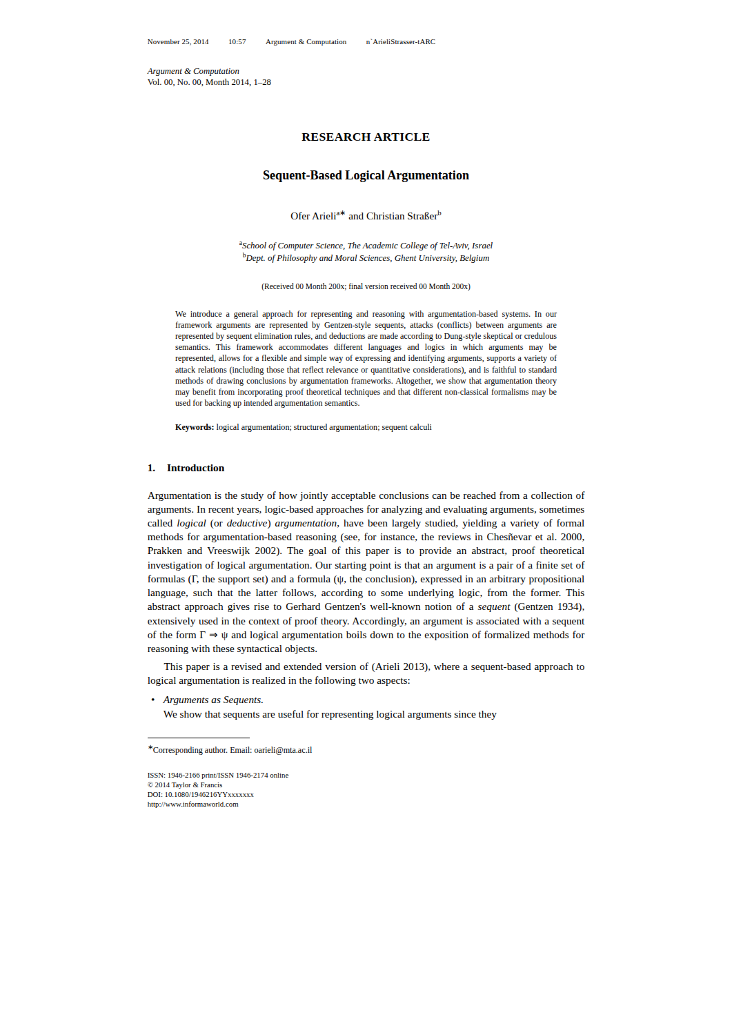November 25, 201410:57 Argument & Computation n`ArieliStrasser-tARC
Argument & Computation
Vol. 00, No. 00, Month 2014, 1–28
RESEARCH ARTICLE
Sequent-Based Logical Argumentation
Ofer Arielia∗ and Christian Straßerb
aSchool of Computer Science, The Academic College of Tel-Aviv, Israel
bDept. of Philosophy and Moral Sciences, Ghent University, Belgium
(Received 00 Month 200x; final version received 00 Month 200x)
We introduce a general approach for representing and reasoning with argumentation-based systems. In our framework arguments are represented by Gentzen-style sequents, attacks (conflicts) between arguments are represented by sequent elimination rules, and deductions are made according to Dung-style skeptical or credulous semantics. This framework accommodates different languages and logics in which arguments may be represented, allows for a flexible and simple way of expressing and identifying arguments, supports a variety of attack relations (including those that reflect relevance or quantitative considerations), and is faithful to standard methods of drawing conclusions by argumentation frameworks. Altogether, we show that argumentation theory may benefit from incorporating proof theoretical techniques and that different non-classical formalisms may be used for backing up intended argumentation semantics.
Keywords: logical argumentation; structured argumentation; sequent calculi
1. Introduction
Argumentation is the study of how jointly acceptable conclusions can be reached from a collection of arguments. In recent years, logic-based approaches for analyzing and evaluating arguments, sometimes called logical (or deductive) argumentation, have been largely studied, yielding a variety of formal methods for argumentation-based reasoning (see, for instance, the reviews in Chesñevar et al. 2000, Prakken and Vreeswijk 2002). The goal of this paper is to provide an abstract, proof theoretical investigation of logical argumentation. Our starting point is that an argument is a pair of a finite set of formulas (Γ, the support set) and a formula (ψ, the conclusion), expressed in an arbitrary propositional language, such that the latter follows, according to some underlying logic, from the former. This abstract approach gives rise to Gerhard Gentzen's well-known notion of a sequent (Gentzen 1934), extensively used in the context of proof theory. Accordingly, an argument is associated with a sequent of the form Γ ⇒ ψ and logical argumentation boils down to the exposition of formalized methods for reasoning with these syntactical objects.
This paper is a revised and extended version of (Arieli 2013), where a sequent-based approach to logical argumentation is realized in the following two aspects:
Arguments as Sequents.
We show that sequents are useful for representing logical arguments since they
∗Corresponding author. Email: oarieli@mta.ac.il
ISSN: 1946-2166 print/ISSN 1946-2174 online
© 2014 Taylor & Francis
DOI: 10.1080/1946216YYxxxxxxx
http://www.informaworld.com